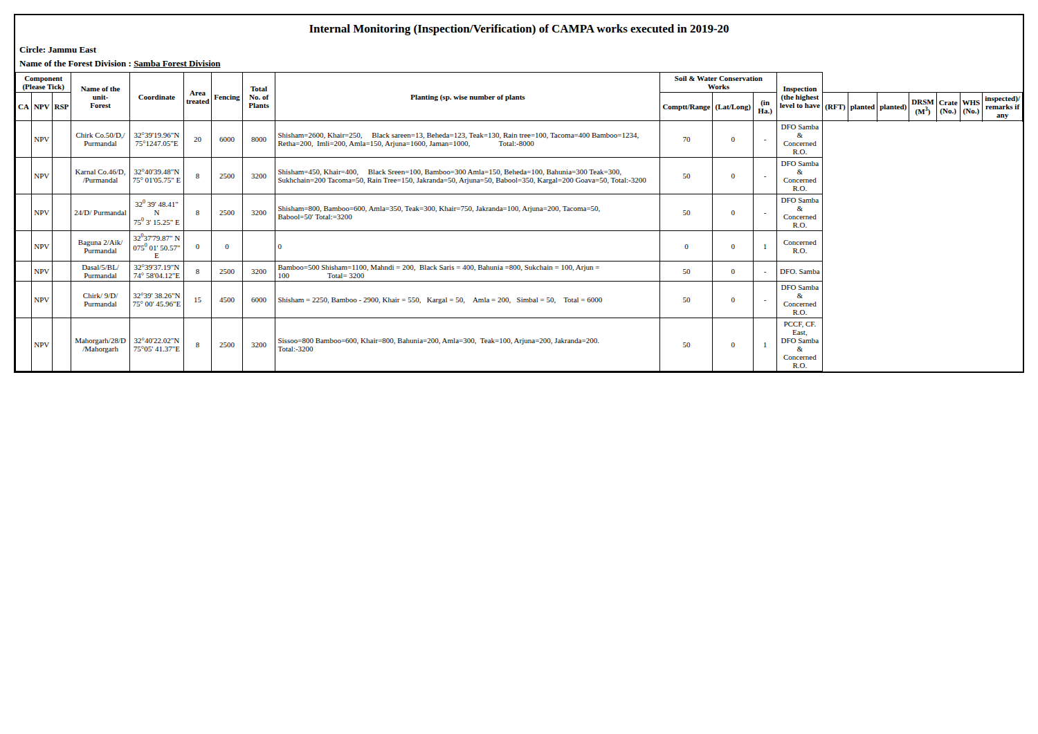Internal Monitoring (Inspection/Verification) of CAMPA works executed in 2019-20
Circle: Jammu East
Name of the Forest Division : Samba Forest Division
| Component (Please Tick) | Name of the unit- Forest | Coordinate | Area treated | Fencing | Total No. of Plants | Planting (sp. wise number of plants | Soil & Water Conservation Works | Inspection (the highest level to have |
| --- | --- | --- | --- | --- | --- | --- | --- | --- |
| CA | NPV | RSP | Comptt/Range | (Lat/Long) | (in Ha.) | (RFT) | planted | planted) | DRSM (M 3 ) | Crate (No.) | WHS (No.) | inspected)/ remarks if any |
| | NPV | | Chirk Co.50/D,/ Purmandal | 32°39'19.96"N 75°1247.05"E | 20 | 6000 | 8000 | Shisham=2600, Khair=250, Black sareen=13, Beheda=123, Teak=130, Rain tree=100, Tacoma=400 Bamboo=1234, Retha=200, Imli=200, Amla=150, Arjuna=1600, Jaman=1000, Total:-8000 | 70 | 0 | - | DFO Samba & Concerned R.O. |
| | NPV | | Karnal Co.46/D, /Purmandal | 32°40'39.48"N 75° 01'05.75" E | 8 | 2500 | 3200 | Shisham=450, Khair=400, Black Sreen=100, Bamboo=300 Amla=150, Beheda=100, Bahunia=300 Teak=300, Sukhchain=200 Tacoma=50, Rain Tree=150, Jakranda=50, Arjuna=50, Babool=350, Kargal=200 Goava=50, Total:-3200 | 50 | 0 | - | DFO Samba & Concerned R.O. |
| | NPV | | 24/D/ Purmandal | 32 0 39' 48.41" N 75 0 3' 15.25" E | 8 | 2500 | 3200 | Shisham=800, Bamboo=600, Amla=350, Teak=300, Khair=750, Jakranda=100, Arjuna=200, Tacoma=50, Babool=50' Total:=3200 | 50 | 0 | - | DFO Samba & Concerned R.O. |
| | NPV | | Baguna 2/Aik/ Purmandal | 32 0 37'79.87" N 075 0 01' 50.57" E | 0 | 0 | | 0 | 0 | 0 | 1 | Concerned R.O. |
| | NPV | | Dasal/5/BL/ Purmandal | 32°39'37.19"N 74° 58'04.12"E | 8 | 2500 | 3200 | Bamboo=500 Shisham=1100, Mahndi = 200, Black Saris = 400, Bahunia =800, Sukchain = 100, Arjun = 100 Total= 3200 | 50 | 0 | - | DFO. Samba |
| | NPV | | Chirk/ 9/D/ Purmandal | 32°39' 38.26"N 75° 00' 45.96"E | 15 | 4500 | 6000 | Shisham = 2250, Bamboo - 2900, Khair = 550, Kargal = 50, Amla = 200, Simbal = 50, Total = 6000 | 50 | 0 | - | DFO Samba & Concerned R.O. |
| | NPV | | Mahorgarh/28/D /Mahorgarh | 32°40'22.02"N 75°05' 41.37"E | 8 | 2500 | 3200 | Sissoo=800 Bamboo=600, Khair=800, Bahunia=200, Amla=300, Teak=100, Arjuna=200, Jakranda=200. Total:-3200 | 50 | 0 | 1 | PCCF, CF. East, DFO Samba & Concerned R.O. |